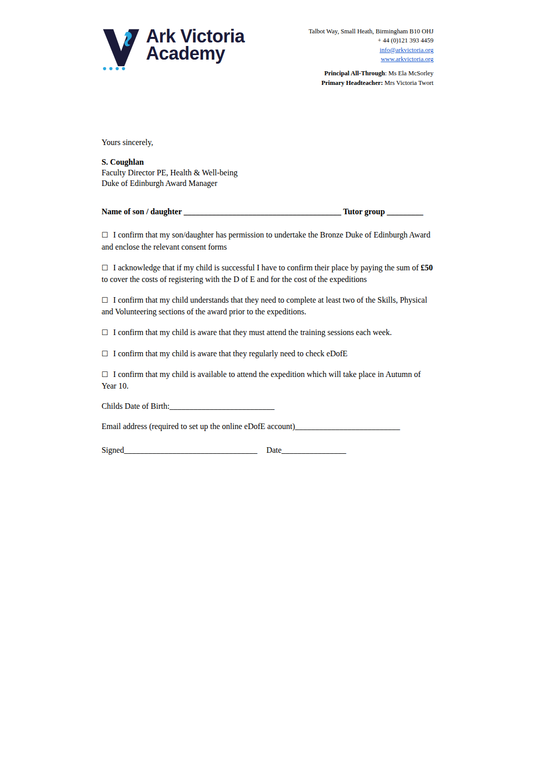Ark Victoria
Academy
Talbot Way, Small Heath, Birmingham B10 OHJ
+ 44 (0)121 393 4459
info@arkvictoria.org
www.arkvictoria.org
Principal All-Through: Ms Ela McSorley
Primary Headteacher: Mrs Victoria Twort
Yours sincerely,
S. Coughlan
Faculty Director PE, Health & Well-being
Duke of Edinburgh Award Manager
Name of son / daughter _______________________________________ Tutor group _________
☐ I confirm that my son/daughter has permission to undertake the Bronze Duke of Edinburgh Award and enclose the relevant consent forms
☐ I acknowledge that if my child is successful I have to confirm their place by paying the sum of £50 to cover the costs of registering with the D of E and for the cost of the expeditions
☐ I confirm that my child understands that they need to complete at least two of the Skills, Physical and Volunteering sections of the award prior to the expeditions.
☐ I confirm that my child is aware that they must attend the training sessions each week.
☐ I confirm that my child is aware that they regularly need to check eDofE
☐ I confirm that my child is available to attend the expedition which will take place in Autumn of Year 10.
Childs Date of Birth:__________________________
Email address (required to set up the online eDofE account)__________________________
Signed_________________________________ Date________________